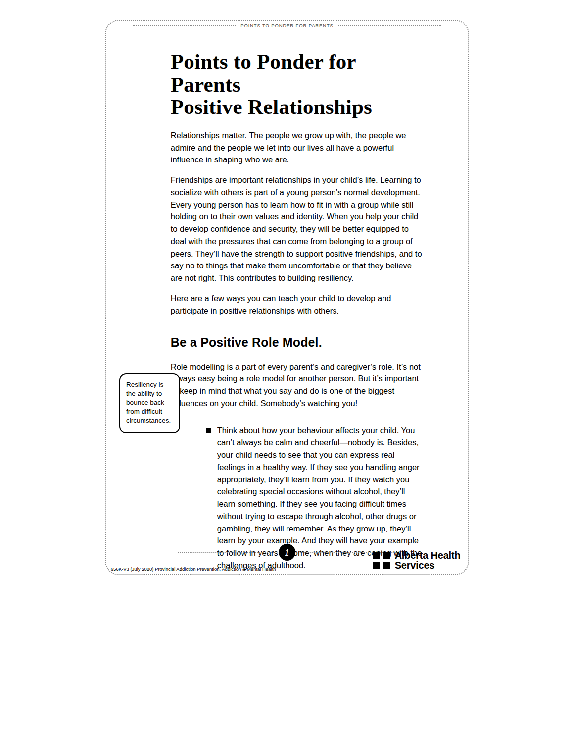Points to Ponder for Parents
Points to Ponder for Parents
Positive Relationships
Relationships matter. The people we grow up with, the people we admire and the people we let into our lives all have a powerful influence in shaping who we are.
Friendships are important relationships in your child’s life. Learning to socialize with others is part of a young person’s normal development. Every young person has to learn how to fit in with a group while still holding on to their own values and identity. When you help your child to develop confidence and security, they will be better equipped to deal with the pressures that can come from belonging to a group of peers. They’ll have the strength to support positive friendships, and to say no to things that make them uncomfortable or that they believe are not right. This contributes to building resiliency.
Here are a few ways you can teach your child to develop and participate in positive relationships with others.
Be a Positive Role Model.
Role modelling is a part of every parent’s and caregiver’s role. It’s not always easy being a role model for another person. But it’s important to keep in mind that what you say and do is one of the biggest influences on your child. Somebody’s watching you!
Think about how your behaviour affects your child. You can’t always be calm and cheerful—nobody is. Besides, your child needs to see that you can express real feelings in a healthy way. If they see you handling anger appropriately, they’ll learn from you. If they watch you celebrating special occasions without alcohol, they’ll learn something. If they see you facing difficult times without trying to escape through alcohol, other drugs or gambling, they will remember. As they grow up, they’ll learn by your example. And they will have your example to follow in years to come, when they are coping with the challenges of adulthood.
Resiliency is the ability to bounce back from difficult circumstances.
1
656K-V3 (July 2020) Provincial Addiction Prevention, Addiction & Mental Health
Alberta Health
Services